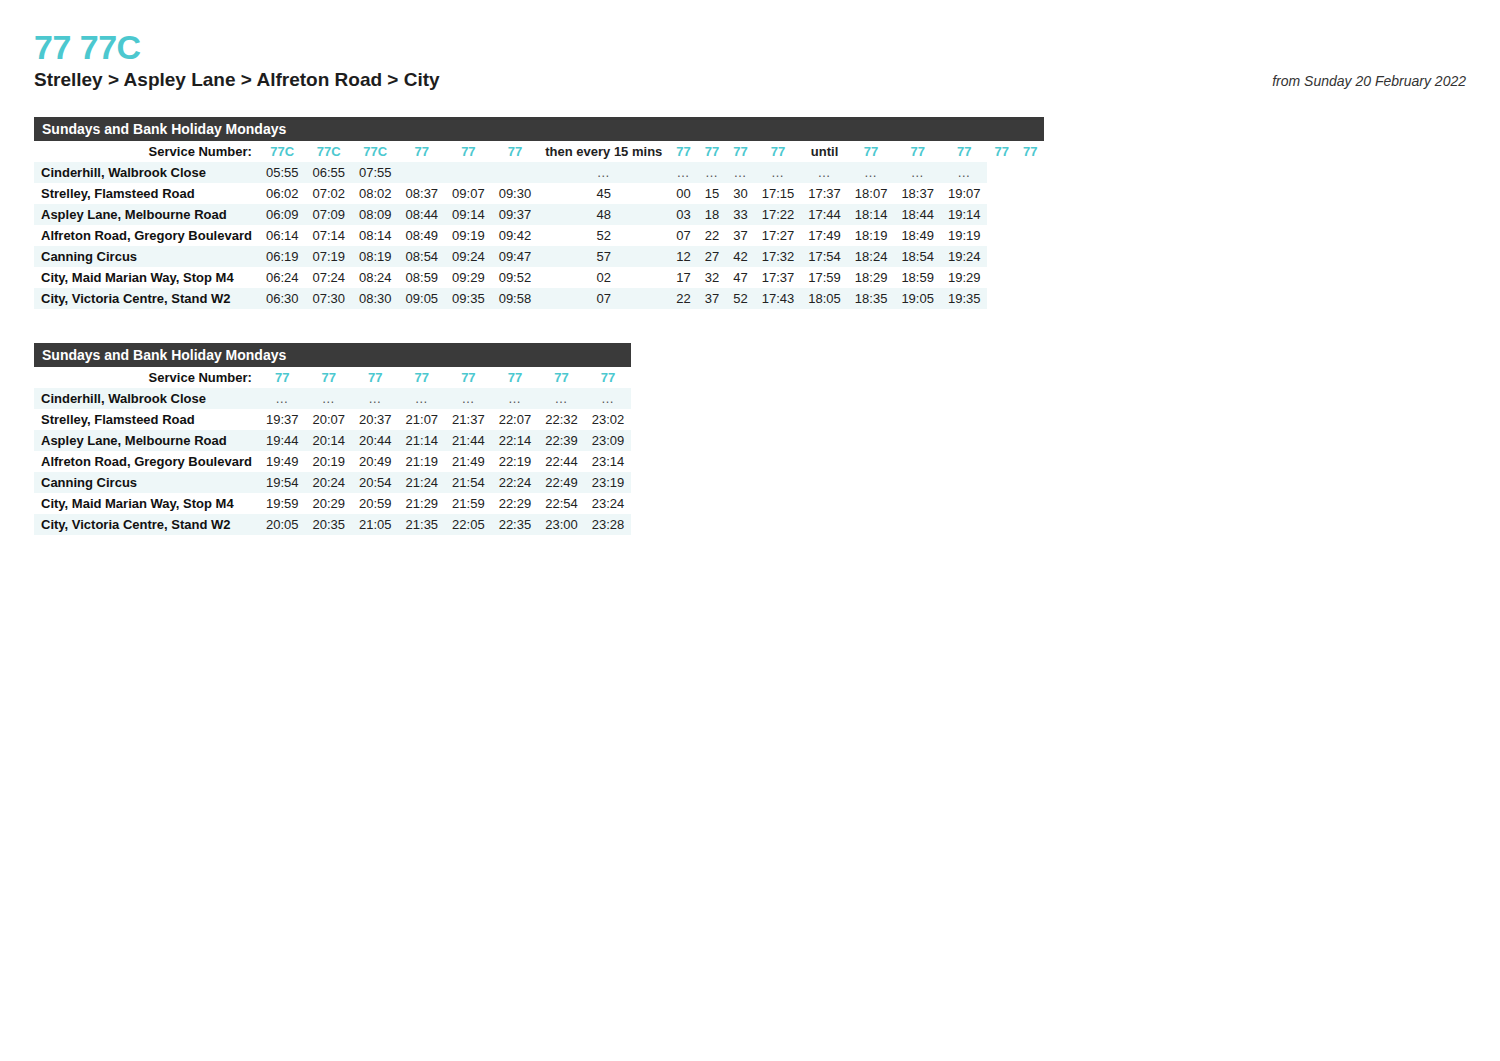77 77C
Strelley > Aspley Lane > Alfreton Road > City
from Sunday 20 February 2022
Sundays and Bank Holiday Mondays
| Service Number: | 77C | 77C | 77C | 77 | 77 | 77 | then every 15 mins | 77 | 77 | 77 | 77 | until | 77 | 77 | 77 | 77 | 77 |
| --- | --- | --- | --- | --- | --- | --- | --- | --- | --- | --- | --- | --- | --- | --- | --- | --- | --- |
| Cinderhill, Walbrook Close | 05:55 | 06:55 | 07:55 | | | | … | … | … | … | … | … | … | … | … |
| Strelley, Flamsteed Road | 06:02 | 07:02 | 08:02 | 08:37 | 09:07 | 09:30 | 45 | 00 | 15 | 30 | 17:15 | 17:37 | 18:07 | 18:37 | 19:07 |
| Aspley Lane, Melbourne Road | 06:09 | 07:09 | 08:09 | 08:44 | 09:14 | 09:37 | 48 | 03 | 18 | 33 | 17:22 | 17:44 | 18:14 | 18:44 | 19:14 |
| Alfreton Road, Gregory Boulevard | 06:14 | 07:14 | 08:14 | 08:49 | 09:19 | 09:42 | 52 | 07 | 22 | 37 | 17:27 | 17:49 | 18:19 | 18:49 | 19:19 |
| Canning Circus | 06:19 | 07:19 | 08:19 | 08:54 | 09:24 | 09:47 | 57 | 12 | 27 | 42 | 17:32 | 17:54 | 18:24 | 18:54 | 19:24 |
| City, Maid Marian Way, Stop M4 | 06:24 | 07:24 | 08:24 | 08:59 | 09:29 | 09:52 | 02 | 17 | 32 | 47 | 17:37 | 17:59 | 18:29 | 18:59 | 19:29 |
| City, Victoria Centre, Stand W2 | 06:30 | 07:30 | 08:30 | 09:05 | 09:35 | 09:58 | 07 | 22 | 37 | 52 | 17:43 | 18:05 | 18:35 | 19:05 | 19:35 |
Sundays and Bank Holiday Mondays
| Service Number: | 77 | 77 | 77 | 77 | 77 | 77 | 77 | 77 |
| --- | --- | --- | --- | --- | --- | --- | --- | --- |
| Cinderhill, Walbrook Close | … | … | … | … | … | … | … | … |
| Strelley, Flamsteed Road | 19:37 | 20:07 | 20:37 | 21:07 | 21:37 | 22:07 | 22:32 | 23:02 |
| Aspley Lane, Melbourne Road | 19:44 | 20:14 | 20:44 | 21:14 | 21:44 | 22:14 | 22:39 | 23:09 |
| Alfreton Road, Gregory Boulevard | 19:49 | 20:19 | 20:49 | 21:19 | 21:49 | 22:19 | 22:44 | 23:14 |
| Canning Circus | 19:54 | 20:24 | 20:54 | 21:24 | 21:54 | 22:24 | 22:49 | 23:19 |
| City, Maid Marian Way, Stop M4 | 19:59 | 20:29 | 20:59 | 21:29 | 21:59 | 22:29 | 22:54 | 23:24 |
| City, Victoria Centre, Stand W2 | 20:05 | 20:35 | 21:05 | 21:35 | 22:05 | 22:35 | 23:00 | 23:28 |